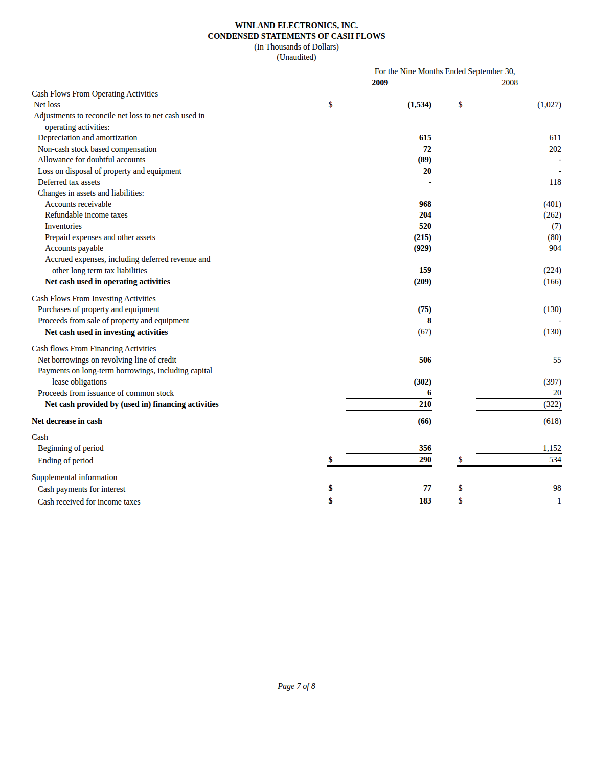WINLAND ELECTRONICS, INC.
CONDENSED STATEMENTS OF CASH FLOWS
(In Thousands of Dollars)
(Unaudited)
| | For the Nine Months Ended September 30, |
| | 2009 | | 2008 |
| Cash Flows From Operating Activities | | | | | |
| Net loss | $ | (1,534) | | $ | (1,027) |
| Adjustments to reconcile net loss to net cash used in | | | | | |
| operating activities: | | | | | |
| Depreciation and amortization | | 615 | | | 611 |
| Non-cash stock based compensation | | 72 | | | 202 |
| Allowance for doubtful accounts | | (89) | | | - |
| Loss on disposal of property and equipment | | 20 | | | - |
| Deferred tax assets | | - | | | 118 |
| Changes in assets and liabilities: | | | | | |
| Accounts receivable | | 968 | | | (401) |
| Refundable income taxes | | 204 | | | (262) |
| Inventories | | 520 | | | (7) |
| Prepaid expenses and other assets | | (215) | | | (80) |
| Accounts payable | | (929) | | | 904 |
| Accrued expenses, including deferred revenue and | | | | | |
| other long term tax liabilities | | 159 | | | (224) |
| Net cash used in operating activities | | (209) | | | (166) |
| Cash Flows From Investing Activities | | | | | |
| Purchases of property and equipment | | (75) | | | (130) |
| Proceeds from sale of property and equipment | | 8 | | | - |
| Net cash used in investing activities | | (67) | | | (130) |
| Cash flows From Financing Activities | | | | | |
| Net borrowings on revolving line of credit | | 506 | | | 55 |
| Payments on long-term borrowings, including capital | | | | | |
| lease obligations | | (302) | | | (397) |
| Proceeds from issuance of common stock | | 6 | | | 20 |
| Net cash provided by (used in) financing activities | | 210 | | | (322) |
| Net decrease in cash | | (66) | | | (618) |
| Cash | | | | | |
| Beginning of period | | 356 | | | 1,152 |
| Ending of period | $ | 290 | | $ | 534 |
| Supplemental information | | | | | |
| Cash payments for interest | $ | 77 | | $ | 98 |
| Cash received for income taxes | $ | 183 | | $ | 1 |
Page 7 of 8